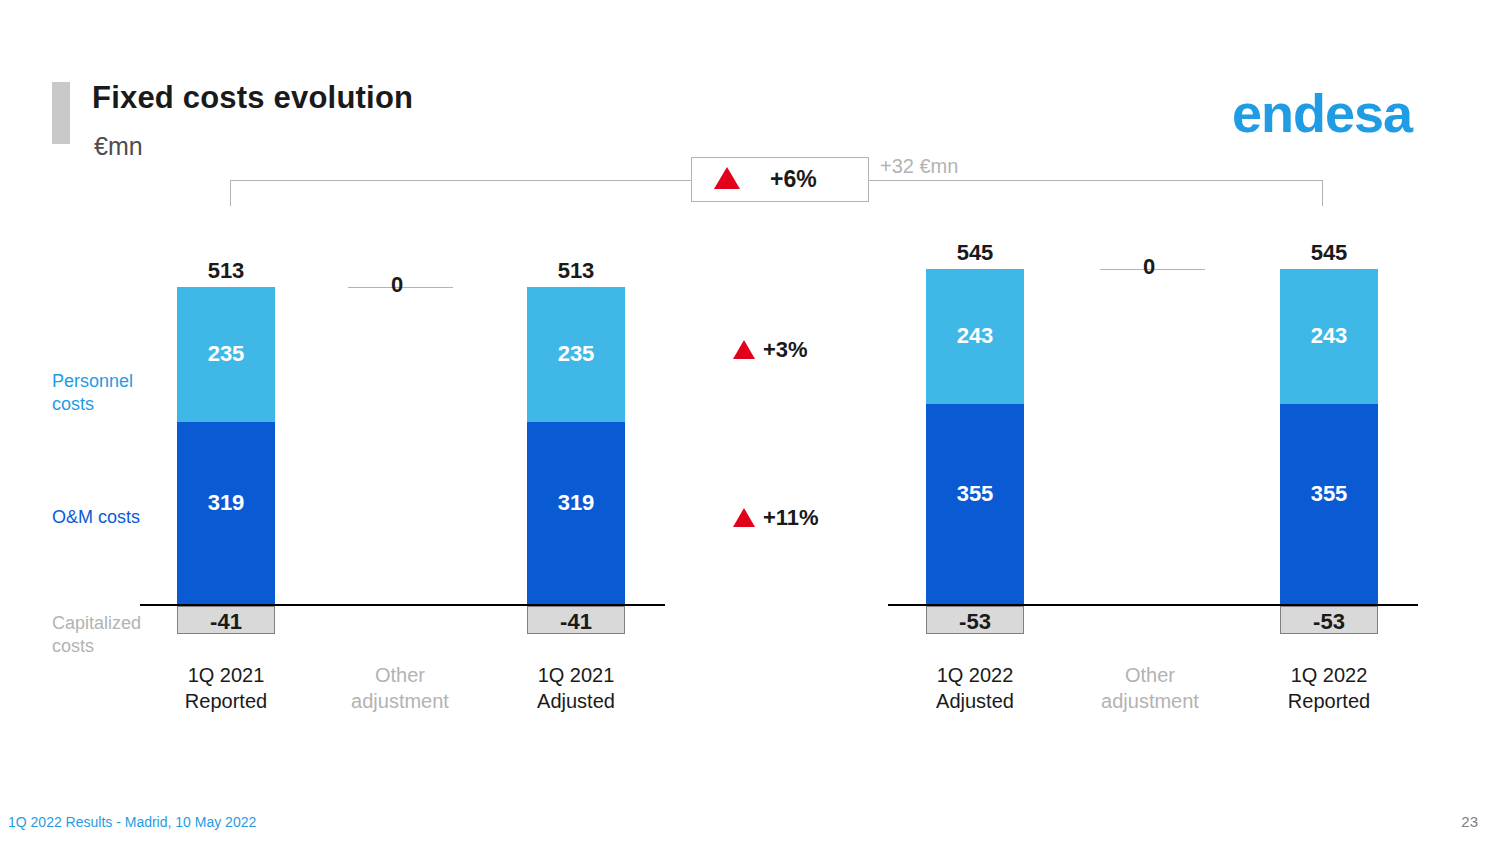Fixed costs evolution
€mn
endesa
+6%
+32 €mn
Personnel
costs
O&M costs
Capitalized
costs
513
235
319
-41
1Q 2021
Reported
0
Other
adjustment
513
235
319
-41
1Q 2021
Adjusted
+3%
+11%
545
243
355
-53
1Q 2022
Adjusted
0
Other
adjustment
545
243
355
-53
1Q 2022
Reported
1Q 2022 Results - Madrid, 10 May 2022
23